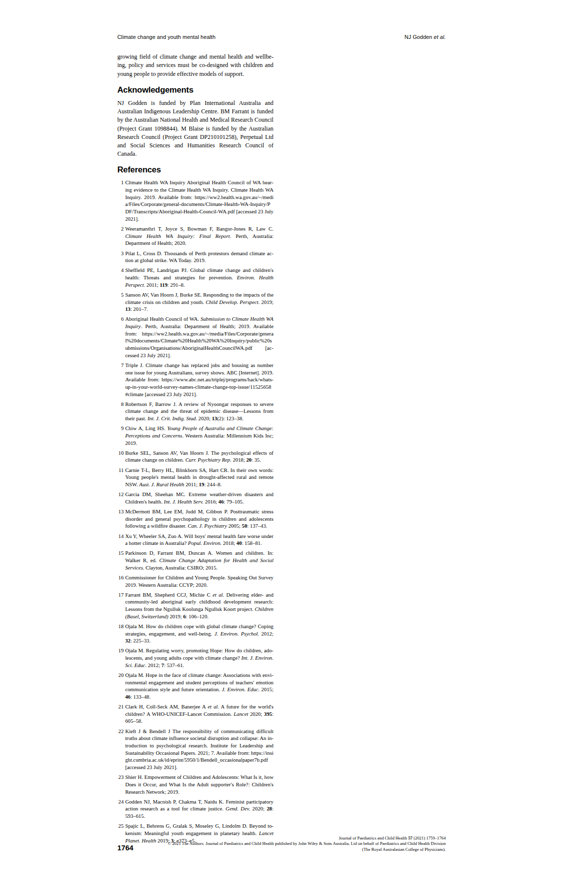Climate change and youth mental health
NJ Godden et al.
growing field of climate change and mental health and wellbeing, policy and services must be co-designed with children and young people to provide effective models of support.
Acknowledgements
NJ Godden is funded by Plan International Australia and Australian Indigenous Leadership Centre. BM Farrant is funded by the Australian National Health and Medical Research Council (Project Grant 1098844). M Blaise is funded by the Australian Research Council (Project Grant DP210101258), Perpetual Ltd and Social Sciences and Humanities Research Council of Canada.
References
Climate Health WA Inquiry Aboriginal Health Council of WA hearing evidence to the Climate Health WA Inquiry. Climate Health WA Inquiry. 2019. Available from: https://ww2.health.wa.gov.au/~/media/Files/Corporate/general-documents/Climate-Health-WA-Inquiry/PDF/Transcripts/Aboriginal-Health-Council-WA.pdf [accessed 23 July 2021].
Weeramanthri T, Joyce S, Bowman F, Bangor-Jones R, Law C. Climate Health WA Inquiry: Final Report. Perth, Australia: Department of Health; 2020.
Pilat L, Cross D. Thousands of Perth protestors demand climate action at global strike. WA Today. 2019.
Sheffield PE, Landrigan PJ. Global climate change and children's health: Threats and strategies for prevention. Environ. Health Perspect. 2011; 119: 291–8.
Sanson AV, Van Hoorn J, Burke SE. Responding to the impacts of the climate crisis on children and youth. Child Develop. Perspect. 2019; 13: 201–7.
Aboriginal Health Council of WA. Submission to Climate Health WA Inquiry. Perth, Australia: Department of Health; 2019. Available from: https://ww2.health.wa.gov.au/~/media/Files/Corporate/general%20documents/Climate%20Health%20WA%20Inquiry/public%20submissions/Organisations/AboriginalHealthCouncilWA.pdf [accessed 23 July 2021].
Triple J. Climate change has replaced jobs and housing as number one issue for young Australians, survey shows. ABC [Internet]. 2019. Available from: https://www.abc.net.au/triplej/programs/hack/whats-up-in-your-world-survey-names-climate-change-top-issue/11525658#climate [accessed 23 July 2021].
Robertson F, Barrow J. A review of Nyoongar responses to severe climate change and the threat of epidemic disease—Lessons from their past. Int. J. Crit. Indig. Stud. 2020; 13(2): 123–38.
Chiw A, Ling HS. Young People of Australia and Climate Change: Perceptions and Concerns. Western Australia: Millennium Kids Inc; 2019.
Burke SEL, Sanson AV, Van Hoorn J. The psychological effects of climate change on children. Curr. Psychiatry Rep. 2018; 20: 35.
Carnie T-L, Berry HL, Blinkhorn SA, Hart CR. In their own words: Young people's mental health in drought-affected rural and remote NSW. Aust. J. Rural Health 2011; 19: 244–8.
Garcia DM, Sheehan MC. Extreme weather-driven disasters and Children's health. Int. J. Health Serv. 2016; 46: 79–105.
McDermott BM, Lee EM, Judd M, Gibbon P. Posttraumatic stress disorder and general psychopathology in children and adolescents following a wildfire disaster. Can. J. Psychiatry 2005; 50: 137–43.
Xu Y, Wheeler SA, Zuo A. Will boys' mental health fare worse under a hotter climate in Australia? Popul. Environ. 2018; 40: 158–81.
Parkinson D, Farrant BM, Duncan A. Women and children. In: Walker R, ed. Climate Change Adaptation for Health and Social Services. Clayton, Australia: CSIRO; 2015.
Commissioner for Children and Young People. Speaking Out Survey 2019. Western Australia: CCYP; 2020.
Farrant BM, Shepherd CCJ, Michie C et al. Delivering elder- and community-led aboriginal early childhood development research: Lessons from the Ngulluk Koolunga Ngulluk Koort project. Children (Basel, Switzerland) 2019; 6: 106–120.
Ojala M. How do children cope with global climate change? Coping strategies, engagement, and well-being. J. Environ. Psychol. 2012; 32: 225–33.
Ojala M. Regulating worry, promoting Hope: How do children, adolescents, and young adults cope with climate change? Int. J. Environ. Sci. Educ. 2012; 7: 537–61.
Ojala M. Hope in the face of climate change: Associations with environmental engagement and student perceptions of teachers' emotion communication style and future orientation. J. Environ. Educ. 2015; 46: 133–48.
Clark H, Coll-Seck AM, Banerjee A et al. A future for the world's children? A WHO-UNICEF-Lancet Commission. Lancet 2020; 395: 605–58.
Kieft J & Bendell J The responsibility of communicating difficult truths about climate influence societal disruption and collapse: An introduction to psychological research. Institute for Leadership and Sustainability Occasional Papers. 2021; 7. Available from: https://insight.cumbria.ac.uk/id/eprint/5950/1/Bendell_occasionalpaper7b.pdf [accessed 23 July 2021].
Shier H. Empowerment of Children and Adolescents: What Is it, how Does it Occur, and What Is the Adult supporter's Role?: Children's Research Network; 2019.
Godden NJ, Macnish P, Chakma T, Naidu K. Feminist participatory action research as a tool for climate justice. Gend. Dev. 2020; 28: 593–615.
Spajic L, Behrens G, Gralak S, Moseley G, Lindolm D. Beyond tokenism: Meaningful youth engagement in planetary health. Lancet Planet. Health 2019; 3: e373–e5.
1764
Journal of Paediatrics and Child Health 57 (2021) 1759–1764
© 2021 The Authors. Journal of Paediatrics and Child Health published by John Wiley & Sons Australia, Ltd on behalf of Paediatrics and Child Health Division
(The Royal Australasian College of Physicians).